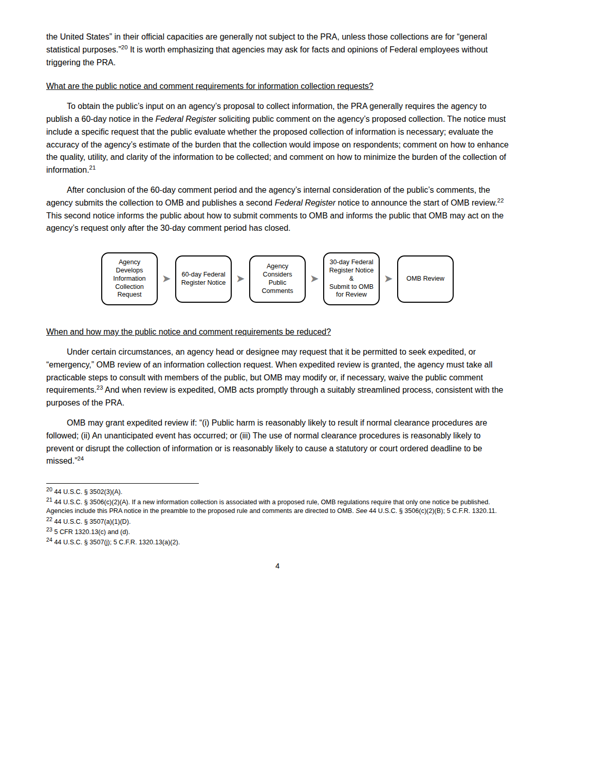the United States” in their official capacities are generally not subject to the PRA, unless those collections are for “general statistical purposes.”20 It is worth emphasizing that agencies may ask for facts and opinions of Federal employees without triggering the PRA.
What are the public notice and comment requirements for information collection requests?
To obtain the public’s input on an agency’s proposal to collect information, the PRA generally requires the agency to publish a 60-day notice in the Federal Register soliciting public comment on the agency’s proposed collection. The notice must include a specific request that the public evaluate whether the proposed collection of information is necessary; evaluate the accuracy of the agency’s estimate of the burden that the collection would impose on respondents; comment on how to enhance the quality, utility, and clarity of the information to be collected; and comment on how to minimize the burden of the collection of information.21
After conclusion of the 60-day comment period and the agency’s internal consideration of the public’s comments, the agency submits the collection to OMB and publishes a second Federal Register notice to announce the start of OMB review.22 This second notice informs the public about how to submit comments to OMB and informs the public that OMB may act on the agency’s request only after the 30-day comment period has closed.
Agency Develops Information Collection Request
➤
60-day Federal Register Notice
➤
Agency Considers Public Comments
➤
30-day Federal Register Notice
&
Submit to OMB for Review
➤
OMB Review
When and how may the public notice and comment requirements be reduced?
Under certain circumstances, an agency head or designee may request that it be permitted to seek expedited, or “emergency,” OMB review of an information collection request. When expedited review is granted, the agency must take all practicable steps to consult with members of the public, but OMB may modify or, if necessary, waive the public comment requirements.23 And when review is expedited, OMB acts promptly through a suitably streamlined process, consistent with the purposes of the PRA.
OMB may grant expedited review if: “(i) Public harm is reasonably likely to result if normal clearance procedures are followed; (ii) An unanticipated event has occurred; or (iii) The use of normal clearance procedures is reasonably likely to prevent or disrupt the collection of information or is reasonably likely to cause a statutory or court ordered deadline to be missed.”24
20 44 U.S.C. § 3502(3)(A).
21 44 U.S.C. § 3506(c)(2)(A). If a new information collection is associated with a proposed rule, OMB regulations require that only one notice be published. Agencies include this PRA notice in the preamble to the proposed rule and comments are directed to OMB. See 44 U.S.C. § 3506(c)(2)(B); 5 C.F.R. 1320.11.
22 44 U.S.C. § 3507(a)(1)(D).
23 5 CFR 1320.13(c) and (d).
24 44 U.S.C. § 3507(j); 5 C.F.R. 1320.13(a)(2).
4